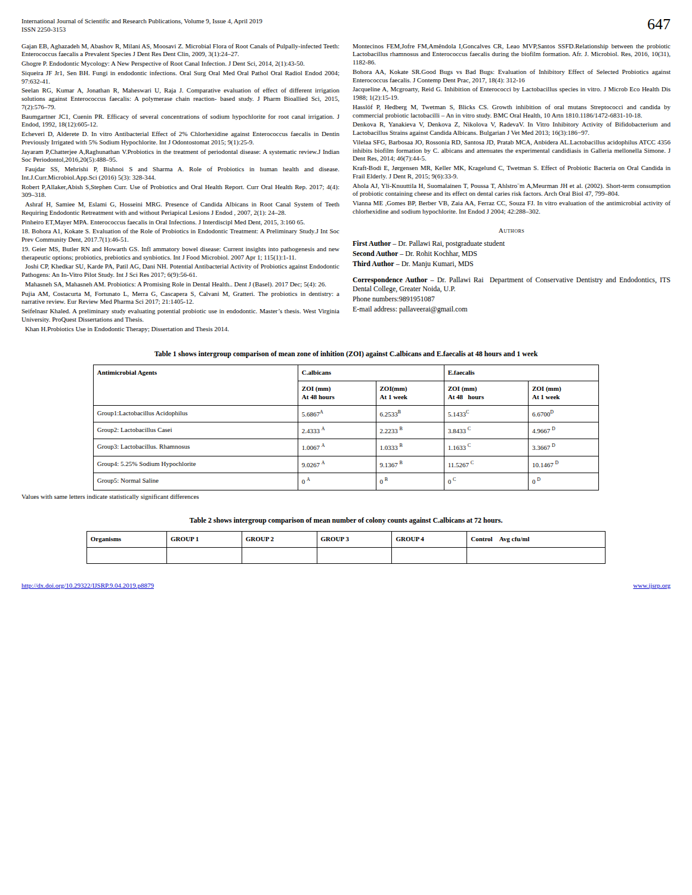International Journal of Scientific and Research Publications, Volume 9, Issue 4, April 2019
ISSN 2250-3153
647
Gajan EB, Aghazadeh M, Abashov R, Milani AS, Moosavi Z. Microbial Flora of Root Canals of Pulpally-infected Teeth: Enterococcus faecalis a Prevalent Species J Dent Res Dent Clin, 2009, 3(1):24–27.
Ghogre P. Endodontic Mycology: A New Perspective of Root Canal Infection. J Dent Sci, 2014, 2(1):43-50.
Siqueira JF Jr1, Sen BH. Fungi in endodontic infections. Oral Surg Oral Med Oral Pathol Oral Radiol Endod 2004; 97:632-41.
Seelan RG, Kumar A, Jonathan R, Maheswari U, Raja J. Comparative evaluation of effect of different irrigation solutions against Enterococcus faecalis: A polymerase chain reaction- based study. J Pharm Bioallied Sci, 2015, 7(2):576–79.
Baumgartner JC1, Cuenin PR. Efficacy of several concentrations of sodium hypochlorite for root canal irrigation. J Endod, 1992, 18(12):605-12.
Echeveri D, Alderete D. In vitro Antibacterial Effect of 2% Chlorhexidine against Enterococcus faecalis in Dentin Previously Irrigated with 5% Sodium Hypochlorite. Int J Odontostomat 2015; 9(1):25-9.
Jayaram P,Chatterjee A,Raghunathan V.Probiotics in the treatment of periodontal disease: A systematic review.J Indian Soc Periodontol,2016,20(5):488–95.
Faujdar SS, Mehrishi P, Bishnoi S and Sharma A. Role of Probiotics in human health and disease. Int.J.Curr.Microbiol.App.Sci (2016) 5(3): 328-344.
Robert P,Allaker,Abish S,Stephen Curr. Use of Probiotics and Oral Health Report. Curr Oral Health Rep. 2017; 4(4): 309–318.
Ashraf H, Samiee M, Eslami G, Hosseini MRG. Presence of Candida Albicans in Root Canal System of Teeth Requiring Endodontic Retreatment with and without Periapical Lesions J Endod , 2007, 2(1): 24–28.
Pinheiro ET,Mayer MPA. Enterococcus faecalis in Oral Infections. J Interdiscipl Med Dent, 2015, 3:160 65.
18. Bohora A1, Kokate S. Evaluation of the Role of Probiotics in Endodontic Treatment: A Preliminary Study.J Int Soc Prev Community Dent, 2017.7(1):46-51.
19. Geier MS, Butler RN and Howarth GS. Infl ammatory bowel disease: Current insights into pathogenesis and new therapeutic options; probiotics, prebiotics and synbiotics. Int J Food Microbiol. 2007 Apr 1; 115(1):1-11.
Joshi CP, Khedkar SU, Karde PA, Patil AG, Dani NH. Potential Antibacterial Activity of Probiotics against Endodontic Pathogens: An In-Vitro Pilot Study. Int J Sci Res 2017; 6(9):56-61.
Mahasneh SA, Mahasneh AM. Probiotics: A Promising Role in Dental Health.. Dent J (Basel). 2017 Dec; 5(4): 26.
Pujia AM, Costacurta M, Fortunato L, Merra G, Cascapera S, Calvani M, Gratteri. The probiotics in dentistry: a narrative review. Eur Review Med Pharma Sci 2017; 21:1405-12.
Seifelnasr Khaled. A preliminary study evaluating potential probiotic use in endodontic. Master’s thesis. West Virginia University. ProQuest Dissertations and Thesis.
Khan H.Probiotics Use in Endodontic Therapy; Dissertation and Thesis 2014.
Montecinos FEM,Jofre FM,Amêndola I,Goncalves CR, Leao MVP,Santos SSFD.Relationship between the probiotic Lactobacillus rhamnosus and Enterococcus faecalis during the biofilm formation. Afr. J. Microbiol. Res, 2016, 10(31), 1182-86.
Bohora AA, Kokate SR.Good Bugs vs Bad Bugs: Evaluation of Inhibitory Effect of Selected Probiotics against Enterococcus faecalis. J Contemp Dent Prac, 2017, 18(4): 312-16
Jacqueline A, Mcgroarty, Reid G. Inhibition of Enterococci by Lactobacillus species in vitro. J Microb Eco Health Dis 1988; 1(2):15-19.
Hasslöf P, Hedberg M, Twetman S, Blicks CS. Growth inhibition of oral mutans Streptococci and candida by commercial probiotic lactobacilli – An in vitro study. BMC Oral Health, 10 Artn 1810.1186/1472-6831-10-18.
Denkova R, Yanakieva V, Denkova Z, Nikolova V, RadevaV. In Vitro Inhibitory Activity of Bifidobacterium and Lactobacillus Strains against Candida Albicans. Bulgarian J Vet Med 2013; 16(3):186−97.
Vilelaa SFG, Barbosaa JO, Rossonia RD, Santosa JD, Pratab MCA, Anbidera AL.Lactobacillus acidophilus ATCC 4356 inhibits biofilm formation by C. albicans and attenuates the experimental candidiasis in Galleria mellonella Simone. J Dent Res, 2014; 46(7):44-5.
Kraft-Bodi E, Jørgensen MR, Keller MK, Kragelund C, Twetman S. Effect of Probiotic Bacteria on Oral Candida in Frail Elderly. J Dent R, 2015; 9(6):33-9.
Ahola AJ, Yli-Knuuttila H, Suomalainen T, Poussa T, Ahlstro¨m A,Meurman JH et al. (2002). Short-term consumption of probiotic containing cheese and its effect on dental caries risk factors. Arch Oral Biol 47, 799–804.
Vianna ME ,Gomes BP, Berber VB, Zaia AA, Ferraz CC, Souza FJ. In vitro evaluation of the antimicrobial activity of chlorhexidine and sodium hypochlorite. Int Endod J 2004; 42:288–302.
Authors
First Author – Dr. Pallawi Rai, postgraduate student
Second Author – Dr. Rohit Kochhar, MDS
Third Author – Dr. Manju Kumari, MDS
Correspondence Author – Dr. Pallawi Rai Department of Conservative Dentistry and Endodontics, ITS Dental College, Greater Noida, U.P.
Phone numbers:9891951087
E-mail address: pallaveerai@gmail.com
Table 1 shows intergroup comparison of mean zone of inhition (ZOI) against C.albicans and E.faecalis at 48 hours and 1 week
| Antimicrobial Agents | C.albicans | E.faecalis |
| --- | --- | --- |
| ZOI (mm) At 48 hours | ZOI(mm) At 1 week | ZOI (mm) At 48 hours | ZOI (mm) At 1 week |
| Group1:Lactobacillus Acidophilus | 5.6867 A | 6.2533 B | 5.1433 C | 6.6700 D |
| Group2: Lactobacillus Casei | 2.4333 A | 2.2233 B | 3.8433 C | 4.9667 D |
| Group3: Lactobacillus. Rhamnosus | 1.0067 A | 1.0333 B | 1.1633 C | 3.3667 D |
| Group4: 5.25% Sodium Hypochlorite | 9.0267 A | 9.1367 B | 11.5267 C | 10.1467 D |
| Group5: Normal Saline | 0 A | 0 B | 0 C | 0 D |
Values with same letters indicate statistically significant differences
Table 2 shows intergroup comparison of mean number of colony counts against C.albicans at 72 hours.
| Organisms | GROUP 1 | GROUP 2 | GROUP 3 | GROUP 4 | Control Avg cfu/ml |
| --- | --- | --- | --- | --- | --- |
http://dx.doi.org/10.29322/IJSRP.9.04.2019.p8879
www.ijsrp.org